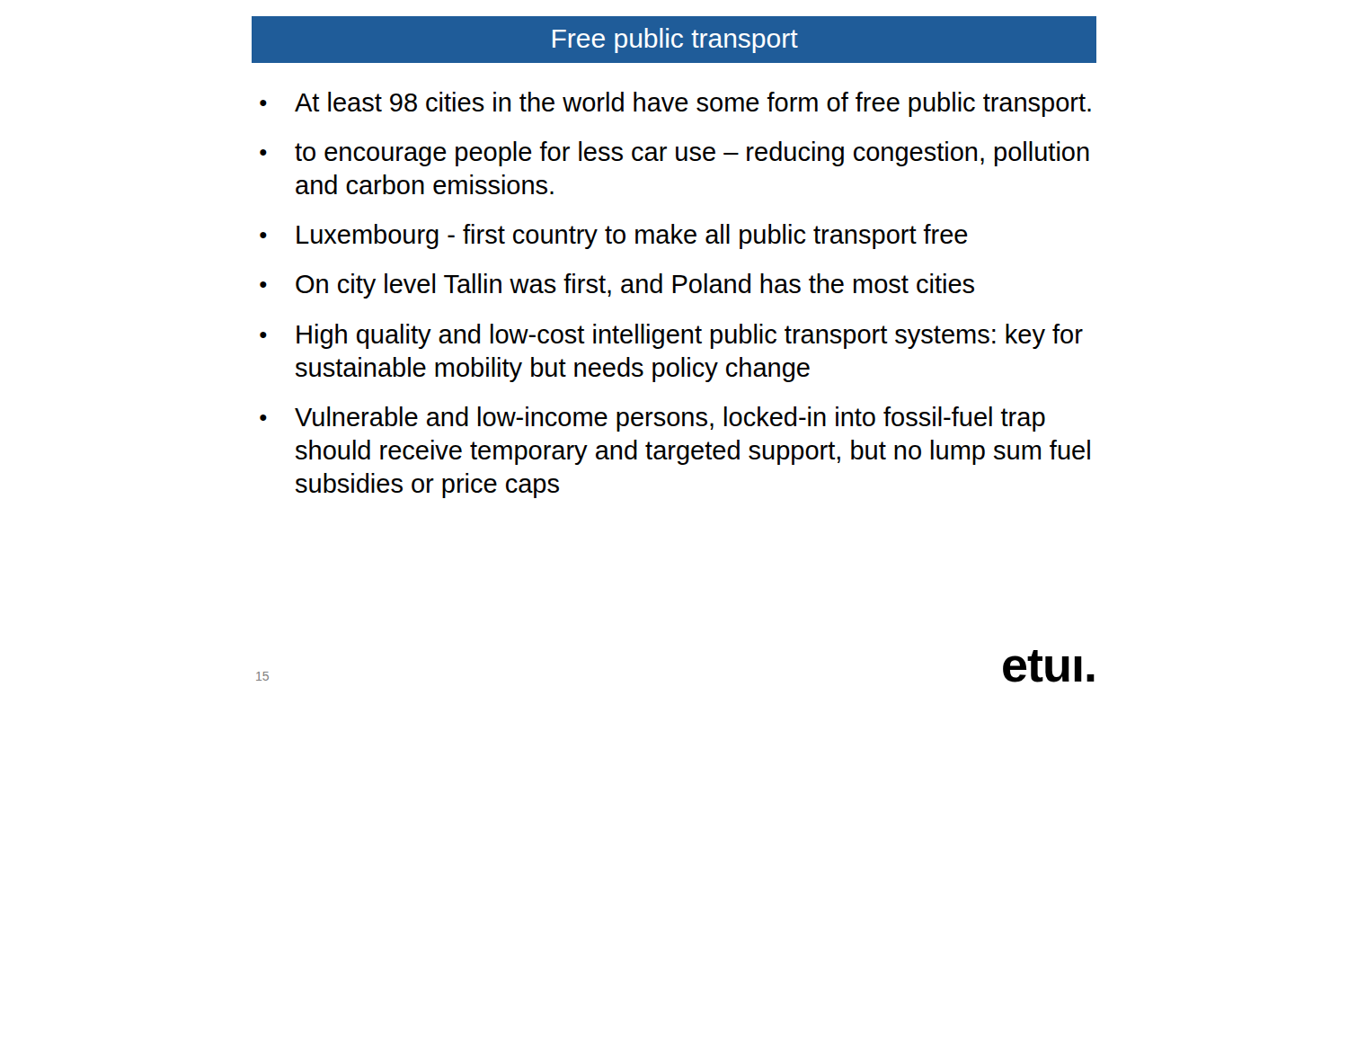Free public transport
At least 98 cities in the world have some form of free public transport.
to encourage people for less car use – reducing congestion, pollution and carbon emissions.
Luxembourg - first country to make all public transport free
On city level Tallin was first, and Poland has the most cities
High quality and low-cost intelligent public transport systems: key for sustainable mobility but needs policy change
Vulnerable and low-income persons, locked-in into fossil-fuel trap should receive temporary and targeted support, but no lump sum fuel subsidies or price caps
15
etuı.